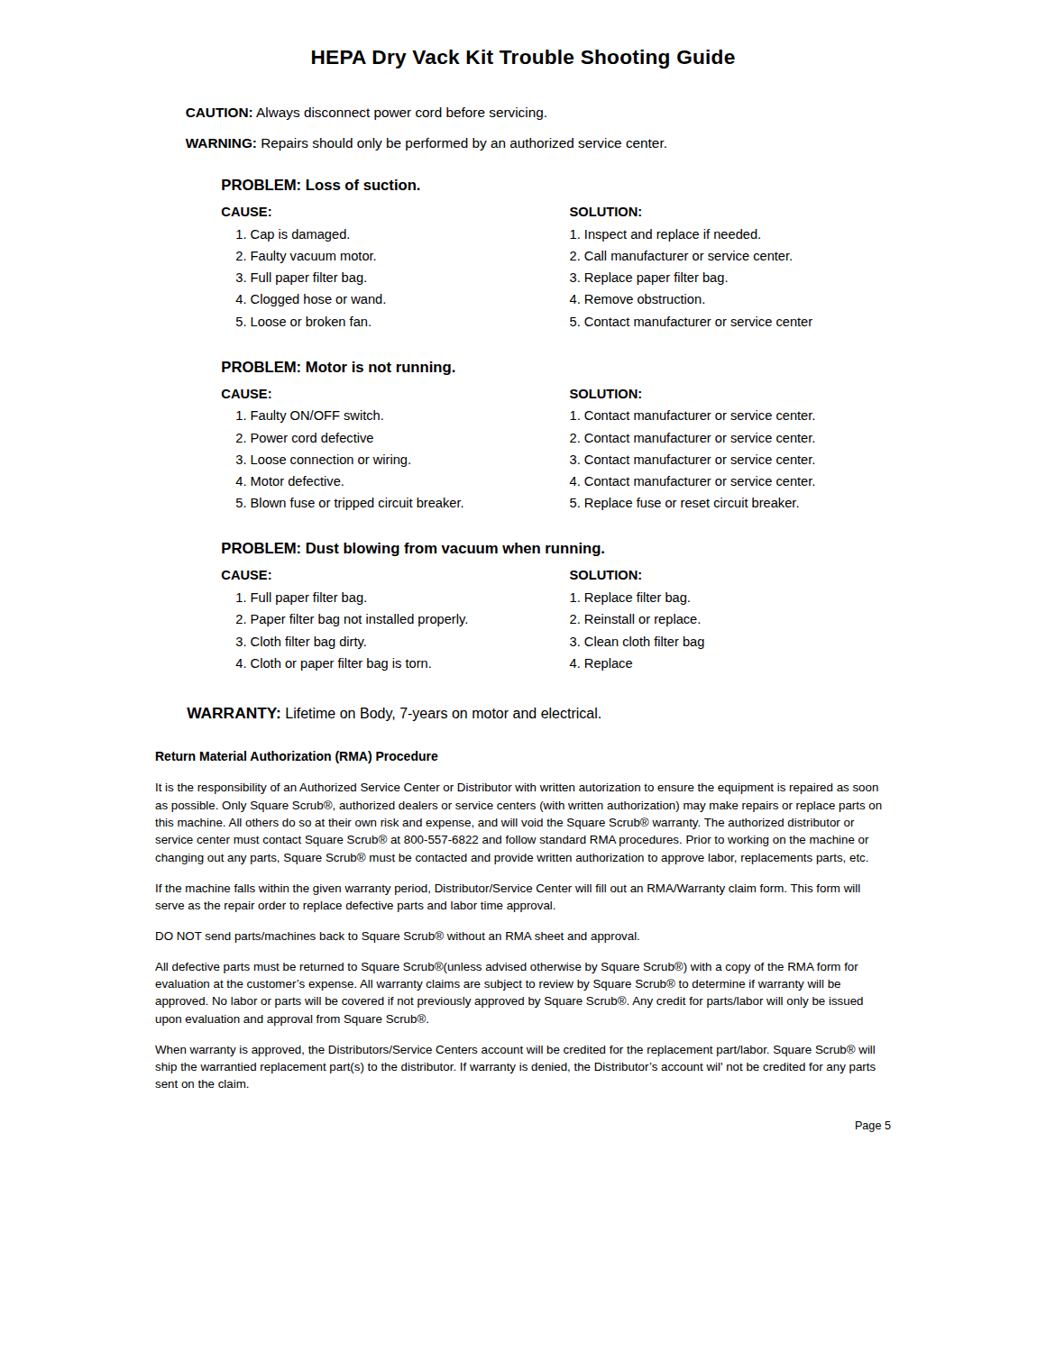HEPA Dry Vack Kit Trouble Shooting Guide
CAUTION: Always disconnect power cord before servicing.
WARNING: Repairs should only be performed by an authorized service center.
PROBLEM: Loss of suction.
CAUSE:
Cap is damaged.
Faulty vacuum motor.
Full paper filter bag.
Clogged hose or wand.
Loose or broken fan.
SOLUTION:
1. Inspect and replace if needed.
2. Call manufacturer or service center.
3. Replace paper filter bag.
4. Remove obstruction.
5. Contact manufacturer or service center
PROBLEM: Motor is not running.
CAUSE:
Faulty ON/OFF switch.
Power cord defective
Loose connection or wiring.
Motor defective.
Blown fuse or tripped circuit breaker.
SOLUTION:
1. Contact manufacturer or service center.
2. Contact manufacturer or service center.
3. Contact manufacturer or service center.
4. Contact manufacturer or service center.
5. Replace fuse or reset circuit breaker.
PROBLEM: Dust blowing from vacuum when running.
CAUSE:
Full paper filter bag.
Paper filter bag not installed properly.
Cloth filter bag dirty.
Cloth or paper filter bag is torn.
SOLUTION:
1. Replace filter bag.
2. Reinstall or replace.
3. Clean cloth filter bag
4. Replace
WARRANTY: Lifetime on Body, 7-years on motor and electrical.
Return Material Authorization (RMA) Procedure
It is the responsibility of an Authorized Service Center or Distributor with written autorization to ensure the equipment is repaired as soon as possible. Only Square Scrub®, authorized dealers or service centers (with written authorization) may make repairs or replace parts on this machine. All others do so at their own risk and expense, and will void the Square Scrub® warranty. The authorized distributor or service center must contact Square Scrub® at 800-557-6822 and follow standard RMA procedures. Prior to working on the machine or changing out any parts, Square Scrub® must be contacted and provide written authorization to approve labor, replacements parts, etc.
If the machine falls within the given warranty period, Distributor/Service Center will fill out an RMA/Warranty claim form. This form will serve as the repair order to replace defective parts and labor time approval.
DO NOT send parts/machines back to Square Scrub® without an RMA sheet and approval.
All defective parts must be returned to Square Scrub®(unless advised otherwise by Square Scrub®) with a copy of the RMA form for evaluation at the customer’s expense. All warranty claims are subject to review by Square Scrub® to determine if warranty will be approved. No labor or parts will be covered if not previously approved by Square Scrub®. Any credit for parts/labor will only be issued upon evaluation and approval from Square Scrub®.
When warranty is approved, the Distributors/Service Centers account will be credited for the replacement part/labor. Square Scrub® will ship the warrantied replacement part(s) to the distributor. If warranty is denied, the Distributor’s account wil' not be credited for any parts sent on the claim.
Page 5